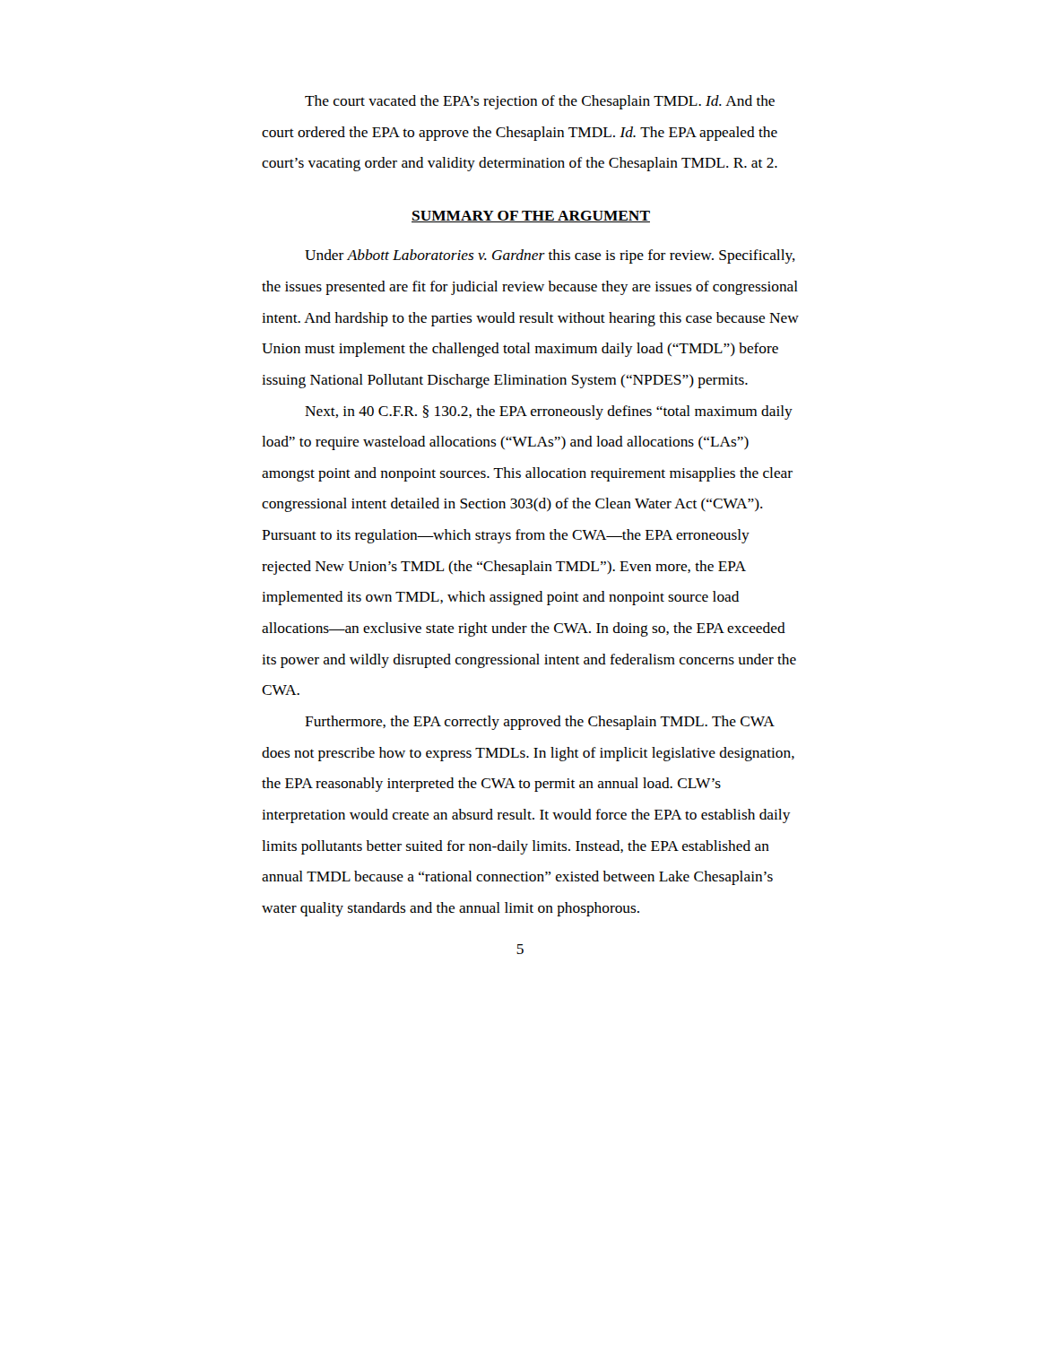The court vacated the EPA’s rejection of the Chesaplain TMDL. Id. And the court ordered the EPA to approve the Chesaplain TMDL. Id. The EPA appealed the court’s vacating order and validity determination of the Chesaplain TMDL. R. at 2.
SUMMARY OF THE ARGUMENT
Under Abbott Laboratories v. Gardner this case is ripe for review. Specifically, the issues presented are fit for judicial review because they are issues of congressional intent. And hardship to the parties would result without hearing this case because New Union must implement the challenged total maximum daily load (“TMDL”) before issuing National Pollutant Discharge Elimination System (“NPDES”) permits.
Next, in 40 C.F.R. § 130.2, the EPA erroneously defines “total maximum daily load” to require wasteload allocations (“WLAs”) and load allocations (“LAs”) amongst point and nonpoint sources. This allocation requirement misapplies the clear congressional intent detailed in Section 303(d) of the Clean Water Act (“CWA”). Pursuant to its regulation—which strays from the CWA—the EPA erroneously rejected New Union’s TMDL (the “Chesaplain TMDL”). Even more, the EPA implemented its own TMDL, which assigned point and nonpoint source load allocations—an exclusive state right under the CWA. In doing so, the EPA exceeded its power and wildly disrupted congressional intent and federalism concerns under the CWA.
Furthermore, the EPA correctly approved the Chesaplain TMDL. The CWA does not prescribe how to express TMDLs. In light of implicit legislative designation, the EPA reasonably interpreted the CWA to permit an annual load. CLW’s interpretation would create an absurd result. It would force the EPA to establish daily limits pollutants better suited for non-daily limits. Instead, the EPA established an annual TMDL because a “rational connection” existed between Lake Chesaplain’s water quality standards and the annual limit on phosphorous.
5